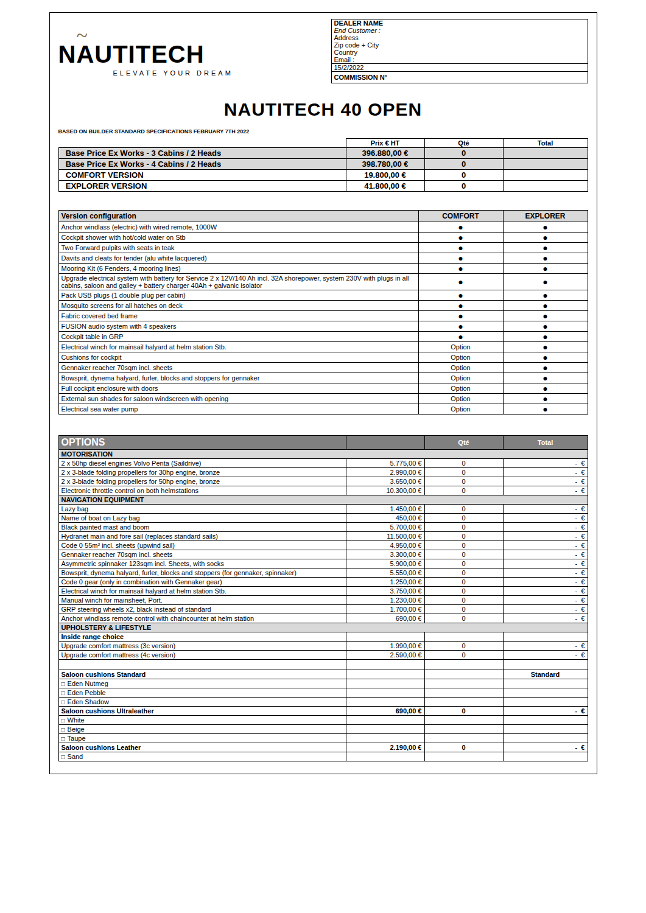~
NAUTITECH
ELEVATE YOUR DREAM
DEALER NAME
End Customer :
Address
Zip code + City
Country
Email :
15/2/2022
COMMISSION N°
NAUTITECH 40 OPEN
BASED ON BUILDER STANDARD SPECIFICATIONS FEBRUARY 7TH 2022
| | Prix € HT | Qté | Total |
| Base Price Ex Works - 3 Cabins / 2 Heads | 396.880,00 € | 0 | |
| Base Price Ex Works - 4 Cabins / 2 Heads | 398.780,00 € | 0 | |
| COMFORT VERSION | 19.800,00 € | 0 | |
| EXPLORER VERSION | 41.800,00 € | 0 | |
| Version configuration | COMFORT | EXPLORER |
| --- | --- | --- |
| Anchor windlass (electric) with wired remote, 1000W | ● | ● |
| Cockpit shower with hot/cold water on Stb | ● | ● |
| Two Forward pulpits with seats in teak | ● | ● |
| Davits and cleats for tender (alu white lacquered) | ● | ● |
| Mooring Kit (6 Fenders, 4 mooring lines) | ● | ● |
| Upgrade electrical system with battery for Service 2 x 12V/140 Ah incl. 32A shorepower, system 230V with plugs in all cabins, saloon and galley + battery charger 40Ah + galvanic isolator | ● | ● |
| Pack USB plugs (1 double plug per cabin) | ● | ● |
| Mosquito screens for all hatches on deck | ● | ● |
| Fabric covered bed frame | ● | ● |
| FUSION audio system with 4 speakers | ● | ● |
| Cockpit table in GRP | ● | ● |
| Electrical winch for mainsail halyard at helm station Stb. | Option | ● |
| Cushions for cockpit | Option | ● |
| Gennaker reacher 70sqm incl. sheets | Option | ● |
| Bowsprit, dynema halyard, furler, blocks and stoppers for gennaker | Option | ● |
| Full cockpit enclosure with doors | Option | ● |
| External sun shades for saloon windscreen with opening | Option | ● |
| Electrical sea water pump | Option | ● |
| OPTIONS | | Qté | Total |
| MOTORISATION |
| 2 x 50hp diesel engines Volvo Penta (Saildrive) | 5.775,00 € | 0 | - € |
| 2 x 3-blade folding propellers for 30hp engine, bronze | 2.990,00 € | 0 | - € |
| 2 x 3-blade folding propellers for 50hp engine, bronze | 3.650,00 € | 0 | - € |
| Electronic throttle control on both helmstations | 10.300,00 € | 0 | - € |
| NAVIGATION EQUIPMENT |
| Lazy bag | 1.450,00 € | 0 | - € |
| Name of boat on Lazy bag | 450,00 € | 0 | - € |
| Black painted mast and boom | 5.700,00 € | 0 | - € |
| Hydranet main and fore sail (replaces standard sails) | 11.500,00 € | 0 | - € |
| Code 0 55m² incl. sheets (upwind sail) | 4.950,00 € | 0 | - € |
| Gennaker reacher 70sqm incl. sheets | 3.300,00 € | 0 | - € |
| Asymmetric spinnaker 123sqm incl. Sheets, with socks | 5.900,00 € | 0 | - € |
| Bowsprit, dynema halyard, furler, blocks and stoppers (for gennaker, spinnaker) | 5.550,00 € | 0 | - € |
| Code 0 gear (only in combination with Gennaker gear) | 1.250,00 € | 0 | - € |
| Electrical winch for mainsail halyard at helm station Stb. | 3.750,00 € | 0 | - € |
| Manual winch for mainsheet, Port. | 1.230,00 € | 0 | - € |
| GRP steering wheels x2, black instead of standard | 1.700,00 € | 0 | - € |
| Anchor windlass remote control with chaincounter at helm station | 690,00 € | 0 | - € |
| UPHOLSTERY & LIFESTYLE |
| Inside range choice | | | |
| Upgrade comfort mattress (3c version) | 1.990,00 € | 0 | - € |
| Upgrade comfort mattress (4c version) | 2.590,00 € | 0 | - € |
| Saloon cushions Standard | | | Standard |
| Eden Nutmeg | | | |
| Eden Pebble | | | |
| Eden Shadow | | | |
| Saloon cushions Ultraleather | 690,00 € | 0 | - € |
| White | | | |
| Beige | | | |
| Taupe | | | |
| Saloon cushions Leather | 2.190,00 € | 0 | - € |
| Sand | | | |